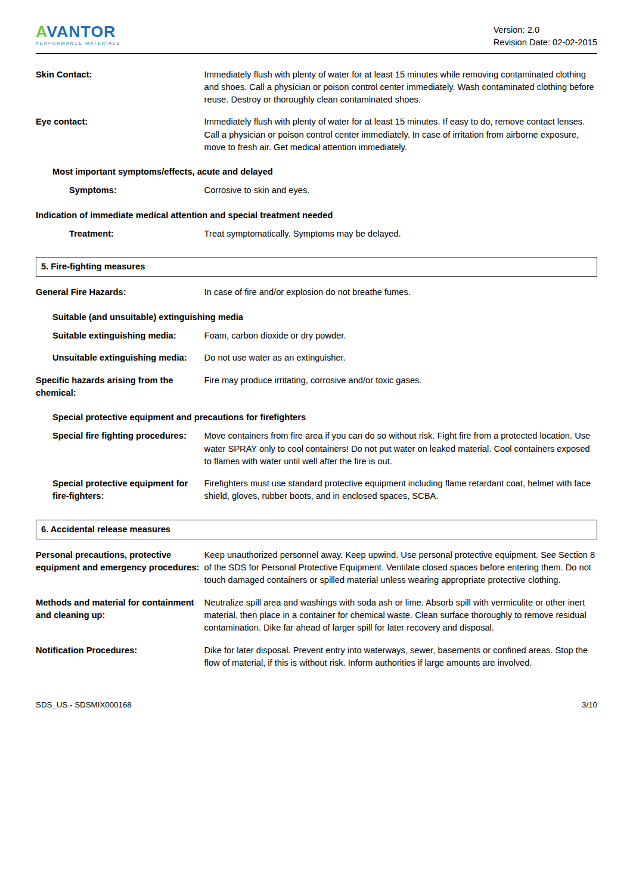AVANTOR
PERFORMANCE MATERIALS
Version: 2.0
Revision Date: 02-02-2015
| Skin Contact: | Immediately flush with plenty of water for at least 15 minutes while removing contaminated clothing and shoes. Call a physician or poison control center immediately. Wash contaminated clothing before reuse. Destroy or thoroughly clean contaminated shoes. |
| Eye contact: | Immediately flush with plenty of water for at least 15 minutes. If easy to do, remove contact lenses. Call a physician or poison control center immediately. In case of irritation from airborne exposure, move to fresh air. Get medical attention immediately. |
Most important symptoms/effects, acute and delayed
| Symptoms: | Corrosive to skin and eyes. |
Indication of immediate medical attention and special treatment needed
| Treatment: | Treat symptomatically. Symptoms may be delayed. |
5. Fire-fighting measures
| General Fire Hazards: | In case of fire and/or explosion do not breathe fumes. |
Suitable (and unsuitable) extinguishing media
| Suitable extinguishing media: | Foam, carbon dioxide or dry powder. |
| Unsuitable extinguishing media: | Do not use water as an extinguisher. |
| Specific hazards arising from the chemical: | Fire may produce irritating, corrosive and/or toxic gases. |
Special protective equipment and precautions for firefighters
| Special fire fighting procedures: | Move containers from fire area if you can do so without risk. Fight fire from a protected location. Use water SPRAY only to cool containers! Do not put water on leaked material. Cool containers exposed to flames with water until well after the fire is out. |
| Special protective equipment for fire-fighters: | Firefighters must use standard protective equipment including flame retardant coat, helmet with face shield, gloves, rubber boots, and in enclosed spaces, SCBA. |
6. Accidental release measures
| Personal precautions, protective equipment and emergency procedures: | Keep unauthorized personnel away. Keep upwind. Use personal protective equipment. See Section 8 of the SDS for Personal Protective Equipment. Ventilate closed spaces before entering them. Do not touch damaged containers or spilled material unless wearing appropriate protective clothing. |
| Methods and material for containment and cleaning up: | Neutralize spill area and washings with soda ash or lime. Absorb spill with vermiculite or other inert material, then place in a container for chemical waste. Clean surface thoroughly to remove residual contamination. Dike far ahead of larger spill for later recovery and disposal. |
| Notification Procedures: | Dike for later disposal. Prevent entry into waterways, sewer, basements or confined areas. Stop the flow of material, if this is without risk. Inform authorities if large amounts are involved. |
SDS_US - SDSMIX000168
3/10